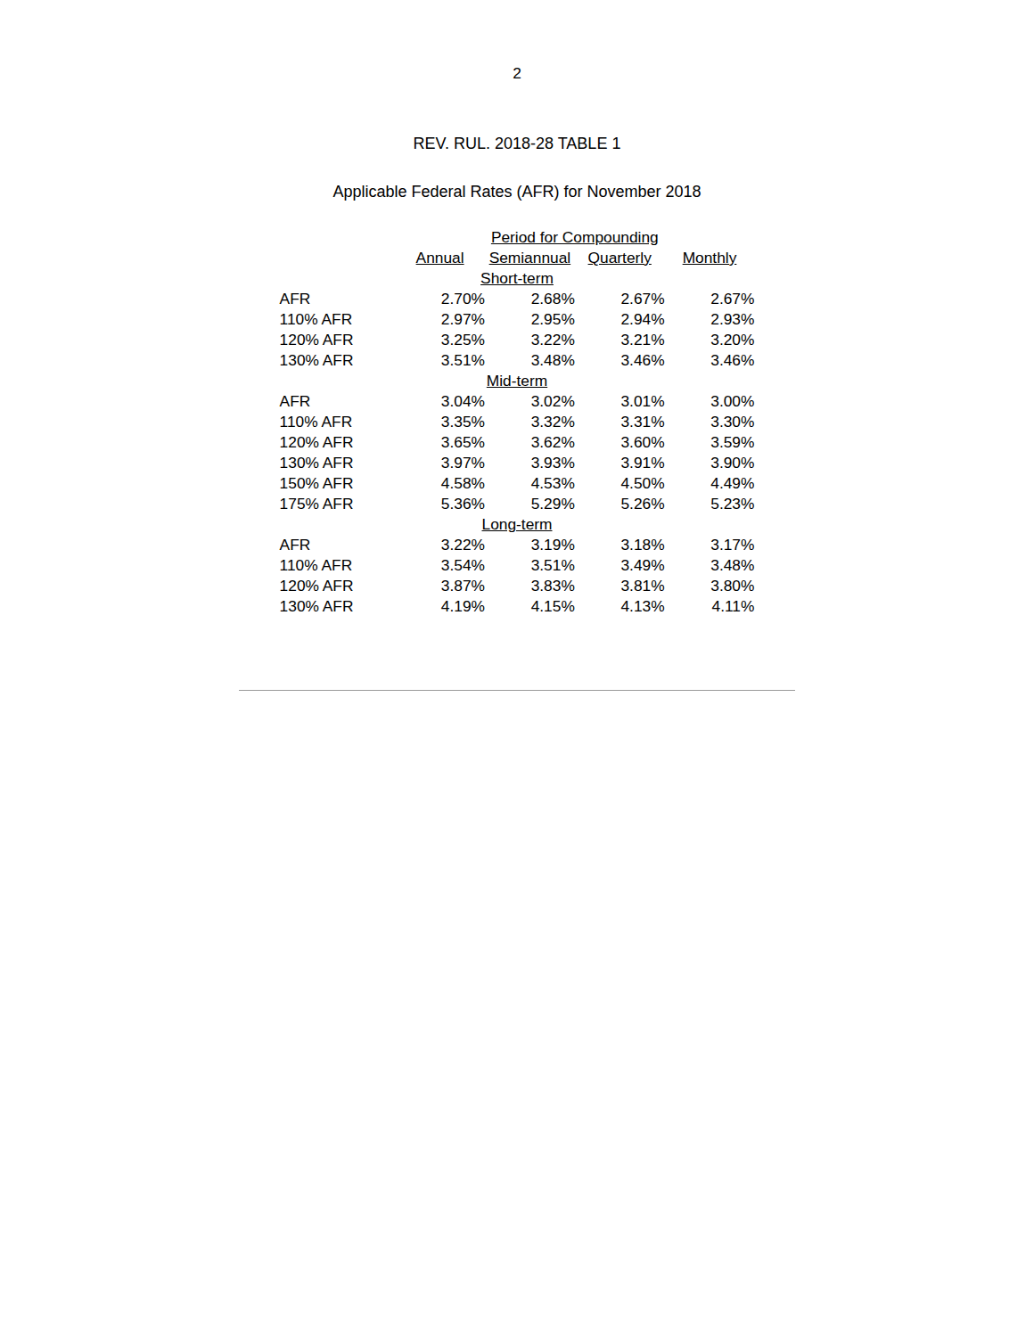2
REV. RUL. 2018-28 TABLE 1
Applicable Federal Rates (AFR) for November 2018
| | Period for Compounding |
| | Annual | Semiannual | Quarterly | Monthly |
| Short-term |
| AFR | 2.70% | 2.68% | 2.67% | 2.67% |
| 110% AFR | 2.97% | 2.95% | 2.94% | 2.93% |
| 120% AFR | 3.25% | 3.22% | 3.21% | 3.20% |
| 130% AFR | 3.51% | 3.48% | 3.46% | 3.46% |
| Mid-term |
| AFR | 3.04% | 3.02% | 3.01% | 3.00% |
| 110% AFR | 3.35% | 3.32% | 3.31% | 3.30% |
| 120% AFR | 3.65% | 3.62% | 3.60% | 3.59% |
| 130% AFR | 3.97% | 3.93% | 3.91% | 3.90% |
| 150% AFR | 4.58% | 4.53% | 4.50% | 4.49% |
| 175% AFR | 5.36% | 5.29% | 5.26% | 5.23% |
| Long-term |
| AFR | 3.22% | 3.19% | 3.18% | 3.17% |
| 110% AFR | 3.54% | 3.51% | 3.49% | 3.48% |
| 120% AFR | 3.87% | 3.83% | 3.81% | 3.80% |
| 130% AFR | 4.19% | 4.15% | 4.13% | 4.11% |